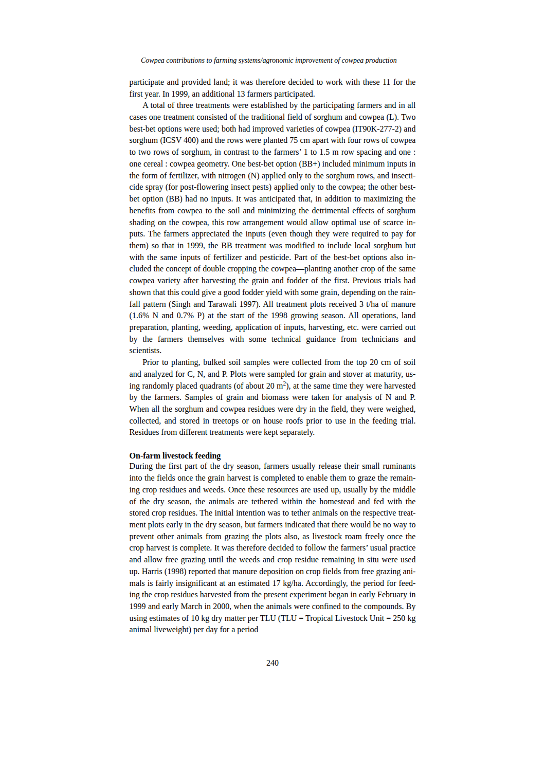Cowpea contributions to farming systems/agronomic improvement of cowpea production
participate and provided land; it was therefore decided to work with these 11 for the first year. In 1999, an additional 13 farmers participated.
A total of three treatments were established by the participating farmers and in all cases one treatment consisted of the traditional field of sorghum and cowpea (L). Two best-bet options were used; both had improved varieties of cowpea (IT90K-277-2) and sorghum (ICSV 400) and the rows were planted 75 cm apart with four rows of cowpea to two rows of sorghum, in contrast to the farmers’ 1 to 1.5 m row spacing and one : one cereal : cowpea geometry. One best-bet option (BB+) included minimum inputs in the form of fertilizer, with nitrogen (N) applied only to the sorghum rows, and insecticide spray (for post-flowering insect pests) applied only to the cowpea; the other best-bet option (BB) had no inputs. It was anticipated that, in addition to maximizing the benefits from cowpea to the soil and minimizing the detrimental effects of sorghum shading on the cowpea, this row arrangement would allow optimal use of scarce inputs. The farmers appreciated the inputs (even though they were required to pay for them) so that in 1999, the BB treatment was modified to include local sorghum but with the same inputs of fertilizer and pesticide. Part of the best-bet options also included the concept of double cropping the cowpea—planting another crop of the same cowpea variety after harvesting the grain and fodder of the first. Previous trials had shown that this could give a good fodder yield with some grain, depending on the rainfall pattern (Singh and Tarawali 1997). All treatment plots received 3 t/ha of manure (1.6% N and 0.7% P) at the start of the 1998 growing season. All operations, land preparation, planting, weeding, application of inputs, harvesting, etc. were carried out by the farmers themselves with some technical guidance from technicians and scientists.
Prior to planting, bulked soil samples were collected from the top 20 cm of soil and analyzed for C, N, and P. Plots were sampled for grain and stover at maturity, using randomly placed quadrants (of about 20 m2), at the same time they were harvested by the farmers. Samples of grain and biomass were taken for analysis of N and P. When all the sorghum and cowpea residues were dry in the field, they were weighed, collected, and stored in treetops or on house roofs prior to use in the feeding trial. Residues from different treatments were kept separately.
On-farm livestock feeding
During the first part of the dry season, farmers usually release their small ruminants into the fields once the grain harvest is completed to enable them to graze the remaining crop residues and weeds. Once these resources are used up, usually by the middle of the dry season, the animals are tethered within the homestead and fed with the stored crop residues. The initial intention was to tether animals on the respective treatment plots early in the dry season, but farmers indicated that there would be no way to prevent other animals from grazing the plots also, as livestock roam freely once the crop harvest is complete. It was therefore decided to follow the farmers’ usual practice and allow free grazing until the weeds and crop residue remaining in situ were used up. Harris (1998) reported that manure deposition on crop fields from free grazing animals is fairly insignificant at an estimated 17 kg/ha. Accordingly, the period for feeding the crop residues harvested from the present experiment began in early February in 1999 and early March in 2000, when the animals were confined to the compounds. By using estimates of 10 kg dry matter per TLU (TLU = Tropical Livestock Unit = 250 kg animal liveweight) per day for a period
240